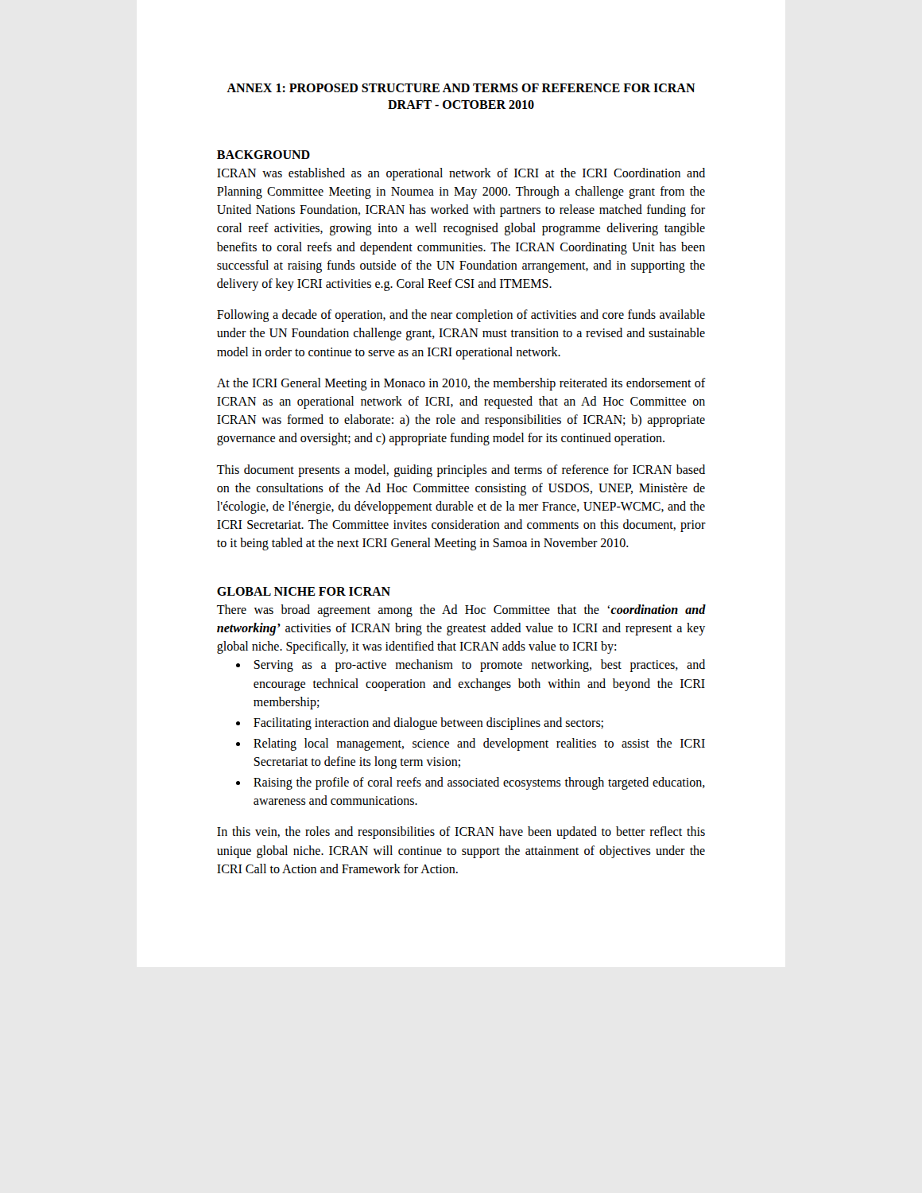ANNEX 1: PROPOSED STRUCTURE AND TERMS OF REFERENCE FOR ICRAN DRAFT - OCTOBER 2010
BACKGROUND
ICRAN was established as an operational network of ICRI at the ICRI Coordination and Planning Committee Meeting in Noumea in May 2000. Through a challenge grant from the United Nations Foundation, ICRAN has worked with partners to release matched funding for coral reef activities, growing into a well recognised global programme delivering tangible benefits to coral reefs and dependent communities. The ICRAN Coordinating Unit has been successful at raising funds outside of the UN Foundation arrangement, and in supporting the delivery of key ICRI activities e.g. Coral Reef CSI and ITMEMS.
Following a decade of operation, and the near completion of activities and core funds available under the UN Foundation challenge grant, ICRAN must transition to a revised and sustainable model in order to continue to serve as an ICRI operational network.
At the ICRI General Meeting in Monaco in 2010, the membership reiterated its endorsement of ICRAN as an operational network of ICRI, and requested that an Ad Hoc Committee on ICRAN was formed to elaborate: a) the role and responsibilities of ICRAN; b) appropriate governance and oversight; and c) appropriate funding model for its continued operation.
This document presents a model, guiding principles and terms of reference for ICRAN based on the consultations of the Ad Hoc Committee consisting of USDOS, UNEP, Ministère de l'écologie, de l'énergie, du développement durable et de la mer France, UNEP-WCMC, and the ICRI Secretariat. The Committee invites consideration and comments on this document, prior to it being tabled at the next ICRI General Meeting in Samoa in November 2010.
GLOBAL NICHE FOR ICRAN
There was broad agreement among the Ad Hoc Committee that the ‘coordination and networking’ activities of ICRAN bring the greatest added value to ICRI and represent a key global niche. Specifically, it was identified that ICRAN adds value to ICRI by:
Serving as a pro-active mechanism to promote networking, best practices, and encourage technical cooperation and exchanges both within and beyond the ICRI membership;
Facilitating interaction and dialogue between disciplines and sectors;
Relating local management, science and development realities to assist the ICRI Secretariat to define its long term vision;
Raising the profile of coral reefs and associated ecosystems through targeted education, awareness and communications.
In this vein, the roles and responsibilities of ICRAN have been updated to better reflect this unique global niche. ICRAN will continue to support the attainment of objectives under the ICRI Call to Action and Framework for Action.